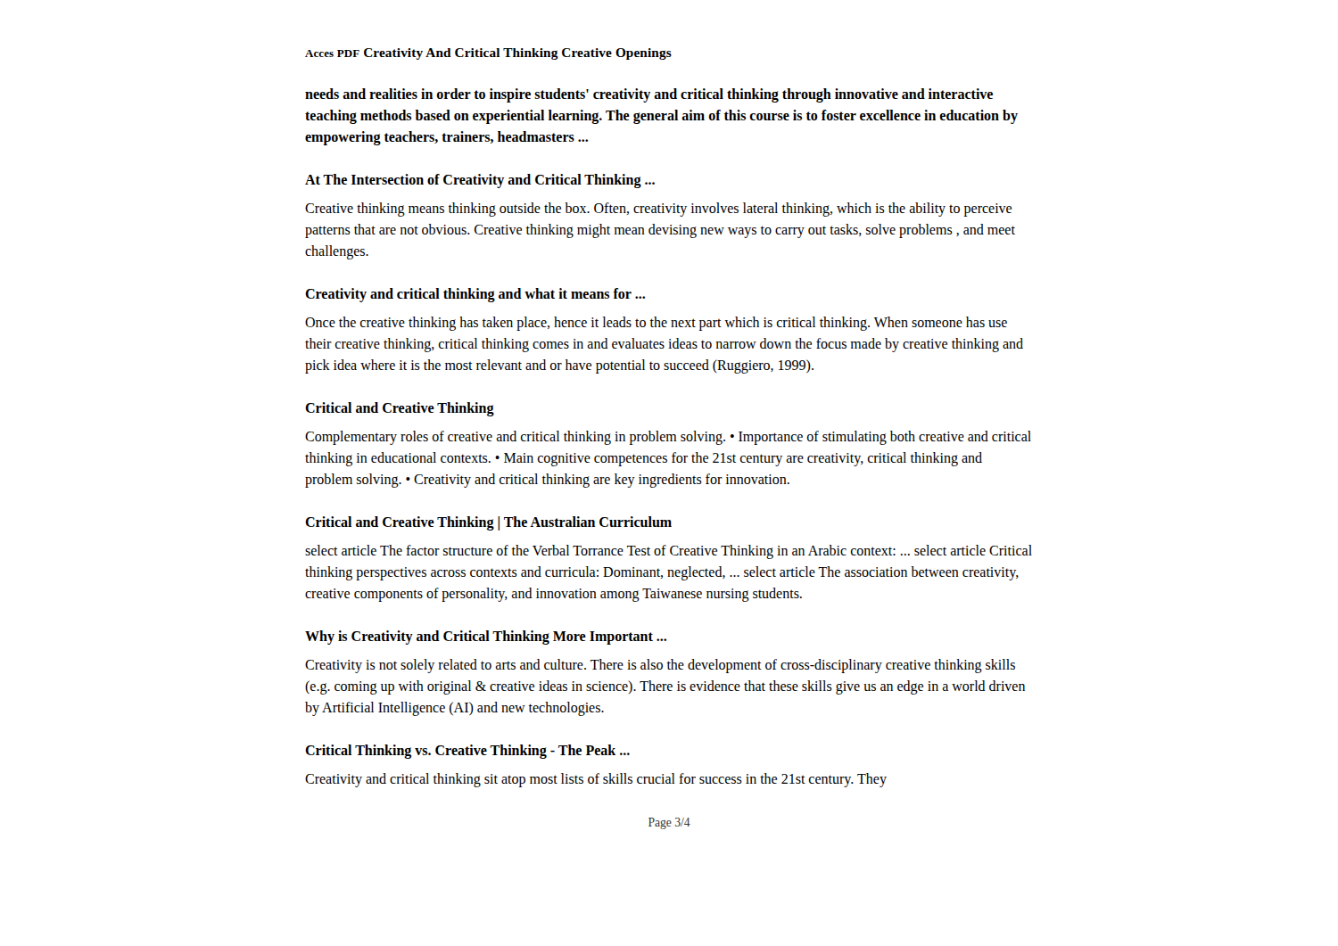Acces PDF Creativity And Critical Thinking Creative Openings
needs and realities in order to inspire students' creativity and critical thinking through innovative and interactive teaching methods based on experiential learning. The general aim of this course is to foster excellence in education by empowering teachers, trainers, headmasters ...
At The Intersection of Creativity and Critical Thinking ...
Creative thinking means thinking outside the box. Often, creativity involves lateral thinking, which is the ability to perceive patterns that are not obvious. Creative thinking might mean devising new ways to carry out tasks, solve problems , and meet challenges.
Creativity and critical thinking and what it means for ...
Once the creative thinking has taken place, hence it leads to the next part which is critical thinking. When someone has use their creative thinking, critical thinking comes in and evaluates ideas to narrow down the focus made by creative thinking and pick idea where it is the most relevant and or have potential to succeed (Ruggiero, 1999).
Critical and Creative Thinking
Complementary roles of creative and critical thinking in problem solving. • Importance of stimulating both creative and critical thinking in educational contexts. • Main cognitive competences for the 21st century are creativity, critical thinking and problem solving. • Creativity and critical thinking are key ingredients for innovation.
Critical and Creative Thinking | The Australian Curriculum
select article The factor structure of the Verbal Torrance Test of Creative Thinking in an Arabic context: ... select article Critical thinking perspectives across contexts and curricula: Dominant, neglected, ... select article The association between creativity, creative components of personality, and innovation among Taiwanese nursing students.
Why is Creativity and Critical Thinking More Important ...
Creativity is not solely related to arts and culture. There is also the development of cross-disciplinary creative thinking skills (e.g. coming up with original & creative ideas in science). There is evidence that these skills give us an edge in a world driven by Artificial Intelligence (AI) and new technologies.
Critical Thinking vs. Creative Thinking - The Peak ...
Creativity and critical thinking sit atop most lists of skills crucial for success in the 21st century. They
Page 3/4